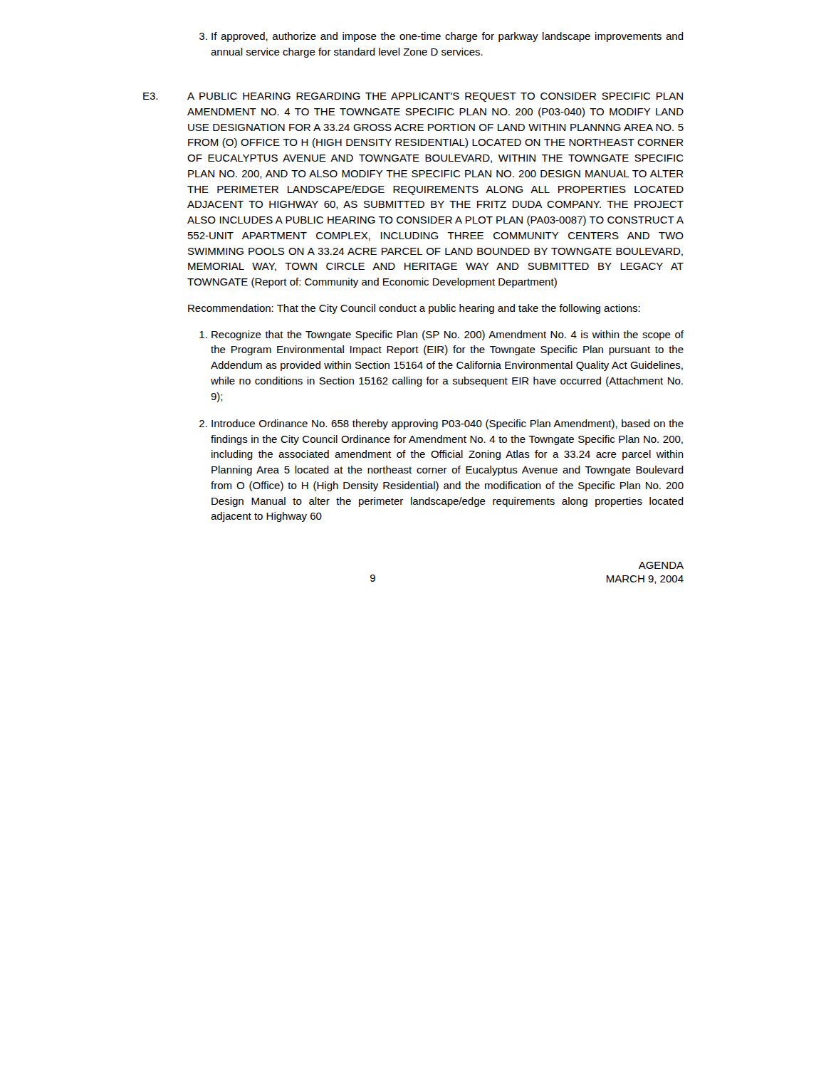If approved, authorize and impose the one-time charge for parkway landscape improvements and annual service charge for standard level Zone D services.
E3.
A public hearing regarding the applicant's request to consider Specific Plan Amendment No. 4 to the Towngate Specific Plan No. 200 (P03-040) to modify land use designation for a 33.24 gross acre portion of land within Plannng Area No. 5 from (O) Office to H (High Density Residential) located on the northeast corner of Eucalyptus Avenue and Towngate Boulevard, within the Towngate Specific Plan No. 200, and to also modify the Specific Plan No. 200 Design Manual to alter the perimeter landscape/edge requirements along all properties located adjacent to Highway 60, as submitted by the Fritz Duda Company. The project also includes a public hearing to consider a Plot Plan (PA03-0087) to construct a 552-unit apartment complex, including three community centers and two swimming pools on a 33.24 acre parcel of land bounded by Towngate Boulevard, Memorial Way, Town Circle and Heritage Way and submitted by Legacy at Towngate (Report of: Community and Economic Development Department)
Recommendation: That the City Council conduct a public hearing and take the following actions:
Recognize that the Towngate Specific Plan (SP No. 200) Amendment No. 4 is within the scope of the Program Environmental Impact Report (EIR) for the Towngate Specific Plan pursuant to the Addendum as provided within Section 15164 of the California Environmental Quality Act Guidelines, while no conditions in Section 15162 calling for a subsequent EIR have occurred (Attachment No. 9);
Introduce Ordinance No. 658 thereby approving P03-040 (Specific Plan Amendment), based on the findings in the City Council Ordinance for Amendment No. 4 to the Towngate Specific Plan No. 200, including the associated amendment of the Official Zoning Atlas for a 33.24 acre parcel within Planning Area 5 located at the northeast corner of Eucalyptus Avenue and Towngate Boulevard from O (Office) to H (High Density Residential) and the modification of the Specific Plan No. 200 Design Manual to alter the perimeter landscape/edge requirements along properties located adjacent to Highway 60
9
AGENDA
MARCH 9, 2004